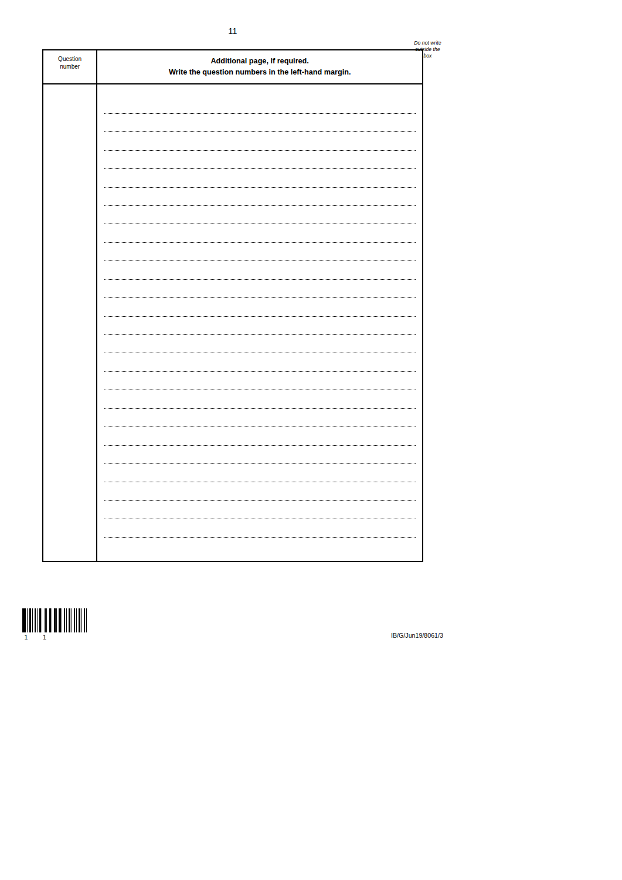Do not write
outside the
box
11
| Question number | Additional page, if required. Write the question numbers in the left-hand margin. |
| --- | --- |
1 1
IB/G/Jun19/8061/3